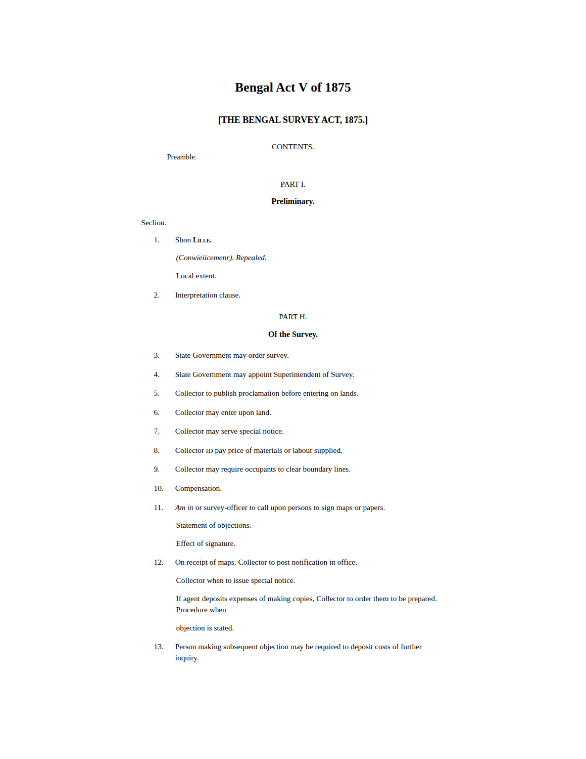Bengal Act V of 1875
[THE BENGAL SURVEY ACT, 1875.]
Preamble.
CONTENTS.
PART I.
Preliminary.
Seclion.
1. Shon Lille. (Conwieiicemenr). Repealed. Local extent.
2. Interpretation clause.
PART H.
Of the Survey.
3. State Government may order survey.
4. Slate Government may appoint Superintendent of Survey.
5. Collector to publish proclamation before entering on lands.
6. Collector may enter upon land.
7. Collector may serve special notice.
8. Collector ID pay price of materials or labour supplied.
9. Collector may require occupants to clear boundary lines.
10. Compensation.
11. Am in or survey-officer to call upon persons to sign maps or papers. Statement of objections. Effect of signature.
12. On receipt of maps, Collector to post notification in office. Collector when to issue special notice. If agent deposits expenses of making copies, Collector to order them to be prepared. Procedure when objection is stated.
13. Person making subsequent objection may be required to deposit costs of further inquiry.